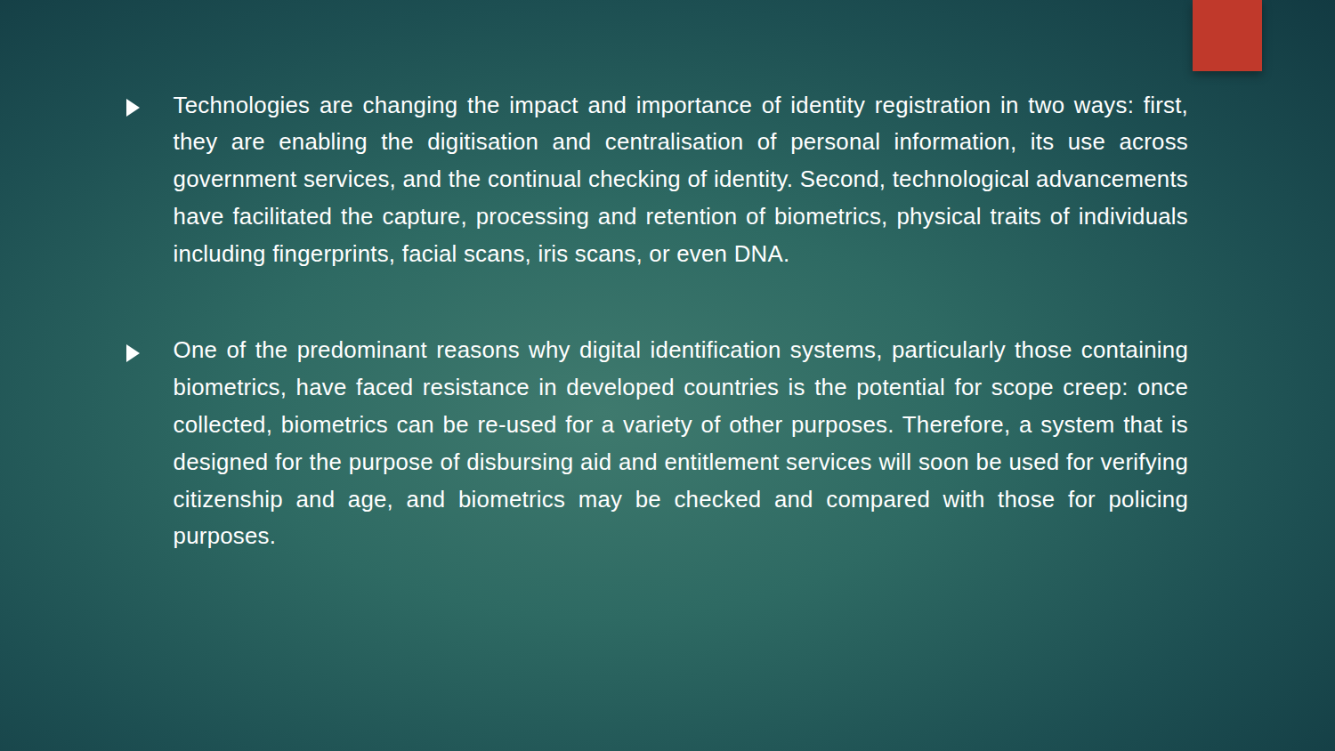Technologies are changing the impact and importance of identity registration in two ways: first, they are enabling the digitisation and centralisation of personal information, its use across government services, and the continual checking of identity. Second, technological advancements have facilitated the capture, processing and retention of biometrics, physical traits of individuals including fingerprints, facial scans, iris scans, or even DNA.
One of the predominant reasons why digital identification systems, particularly those containing biometrics, have faced resistance in developed countries is the potential for scope creep: once collected, biometrics can be re-used for a variety of other purposes. Therefore, a system that is designed for the purpose of disbursing aid and entitlement services will soon be used for verifying citizenship and age, and biometrics may be checked and compared with those for policing purposes.